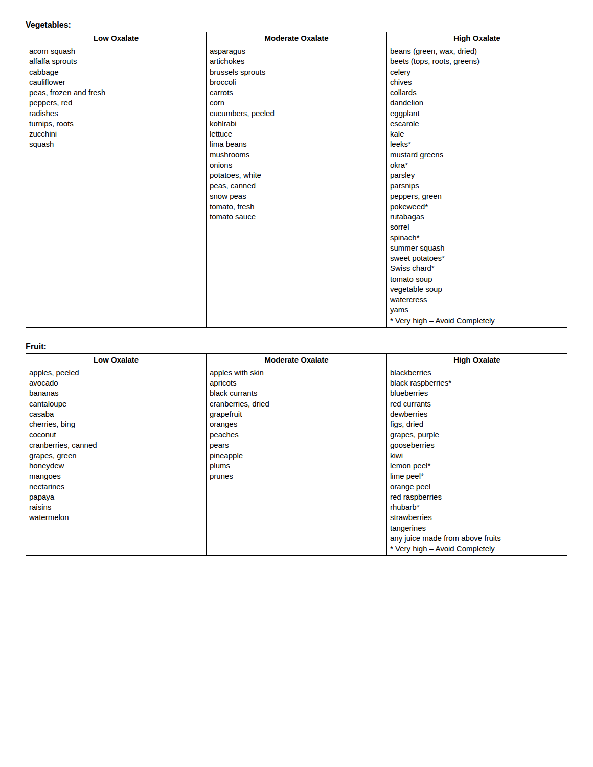Vegetables:
| Low Oxalate | Moderate Oxalate | High Oxalate |
| --- | --- | --- |
| acorn squash alfalfa sprouts cabbage cauliflower peas, frozen and fresh peppers, red radishes turnips, roots zucchini squash | asparagus artichokes brussels sprouts broccoli carrots corn cucumbers, peeled kohlrabi lettuce lima beans mushrooms onions potatoes, white peas, canned snow peas tomato, fresh tomato sauce | beans (green, wax, dried) beets (tops, roots, greens) celery chives collards dandelion eggplant escarole kale leeks* mustard greens okra* parsley parsnips peppers, green pokeweed* rutabagas sorrel spinach* summer squash sweet potatoes* Swiss chard* tomato soup vegetable soup watercress yams * Very high – Avoid Completely |
Fruit:
| Low Oxalate | Moderate Oxalate | High Oxalate |
| --- | --- | --- |
| apples, peeled avocado bananas cantaloupe casaba cherries, bing coconut cranberries, canned grapes, green honeydew mangoes nectarines papaya raisins watermelon | apples with skin apricots black currants cranberries, dried grapefruit oranges peaches pears pineapple plums prunes | blackberries black raspberries* blueberries red currants dewberries figs, dried grapes, purple gooseberries kiwi lemon peel* lime peel* orange peel red raspberries rhubarb* strawberries tangerines any juice made from above fruits * Very high – Avoid Completely |